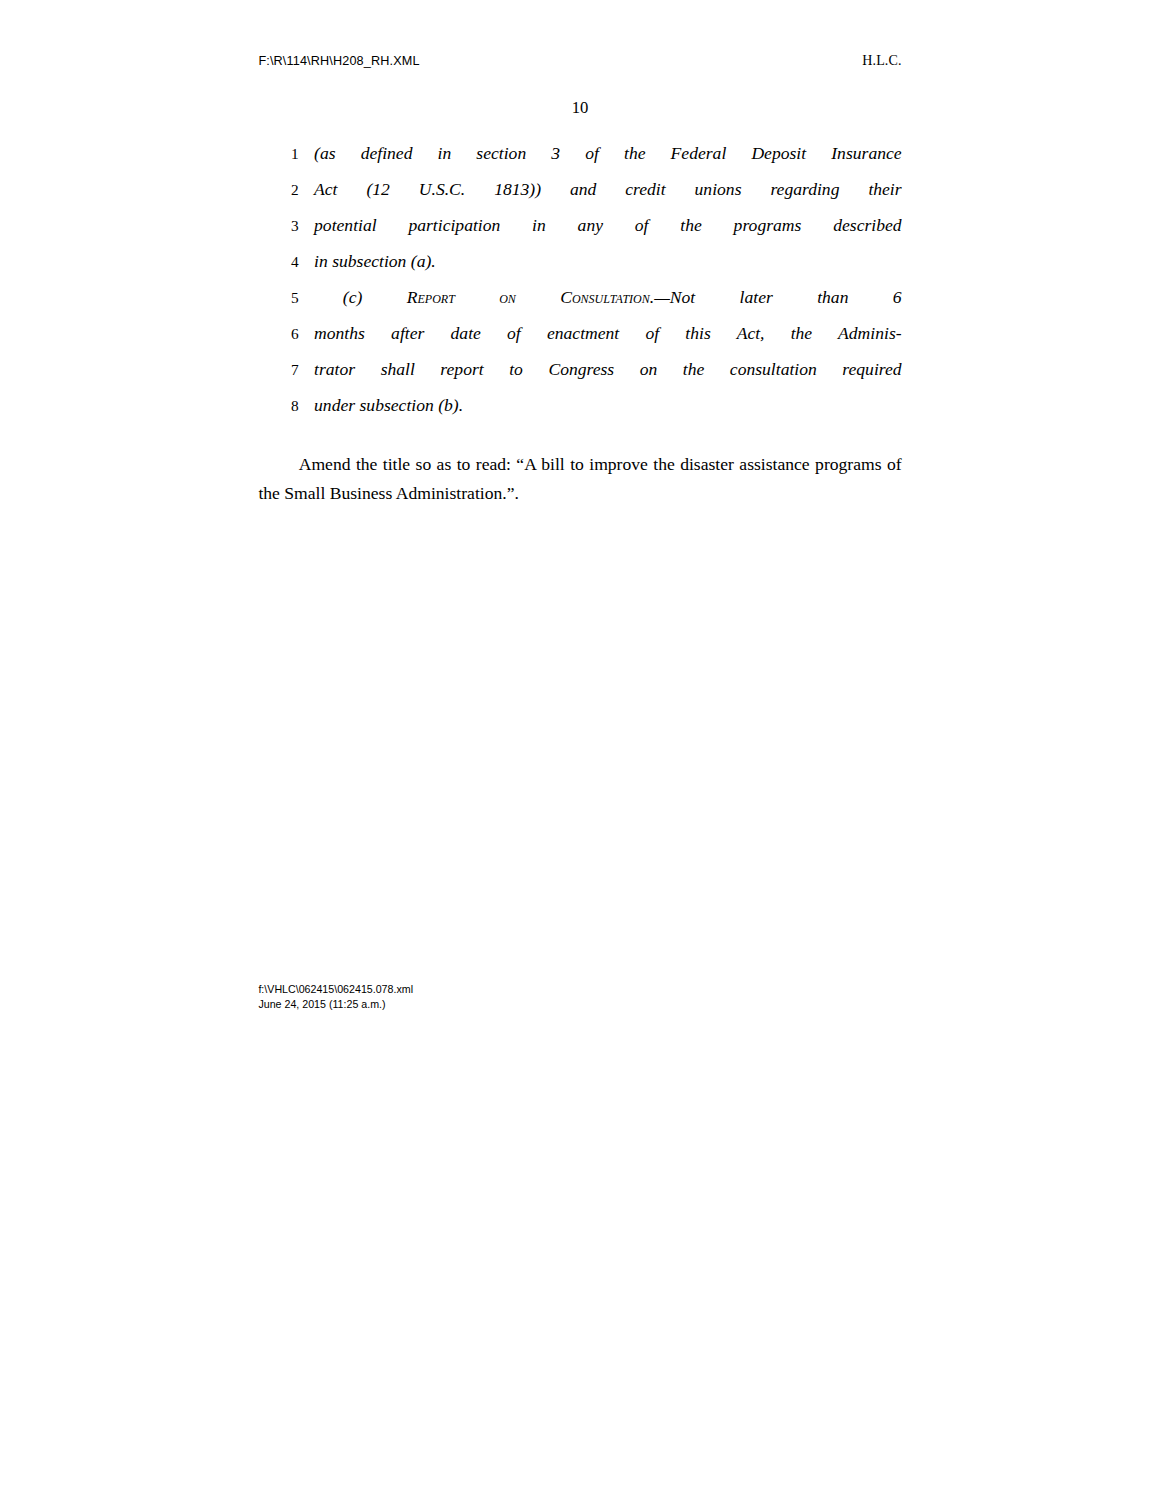F:\R\114\RH\H208_RH.XML
H.L.C.
10
1
(as defined in section 3 of the Federal Deposit Insurance
2
Act (12 U.S.C. 1813)) and credit unions regarding their
3
potential participation in any of the programs described
4
in subsection (a).
5
(c) Report on Consultation.—Not later than 6
6
months after date of enactment of this Act, the Adminis-
7
trator shall report to Congress on the consultation required
8
under subsection (b).
Amend the title so as to read: “A bill to improve the disaster assistance programs of the Small Business Administration.”.
f:\VHLC\062415\062415.078.xml
June 24, 2015 (11:25 a.m.)